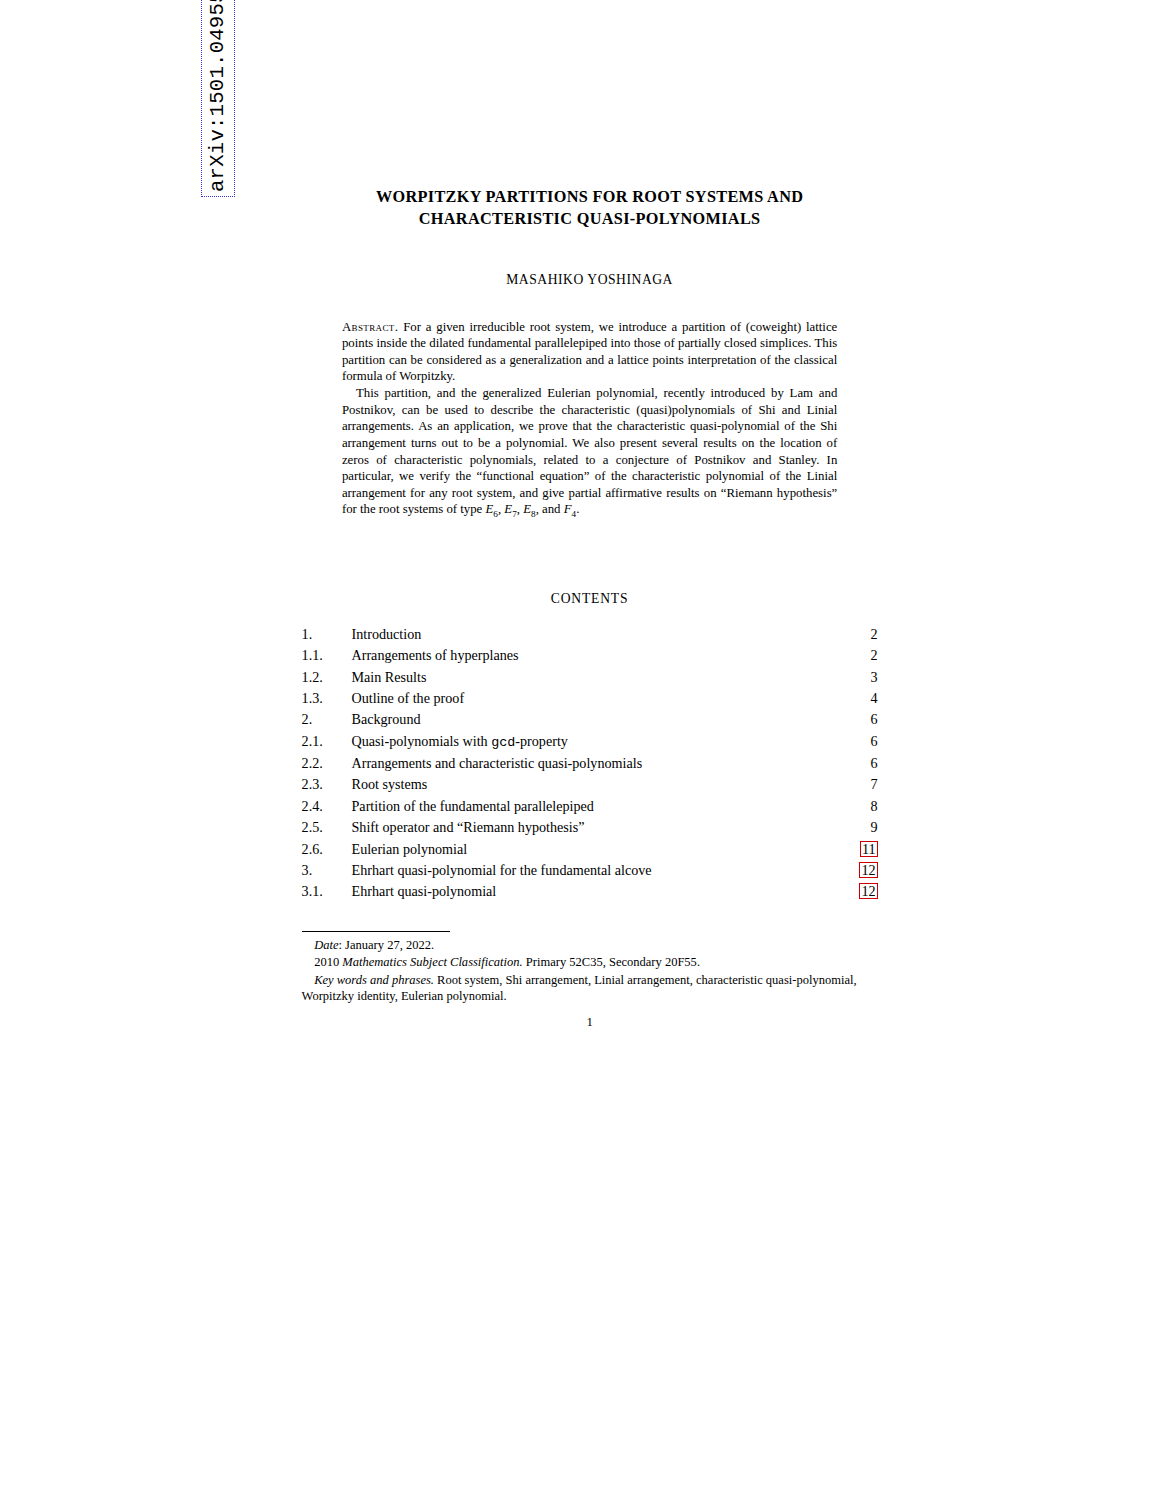arXiv:1501.04955v2 [math.CO] 31 Dec 2015
Worpitzky partitions for root systems and
characteristic quasi-polynomials
Masahiko Yoshinaga
Abstract. For a given irreducible root system, we introduce a partition of (coweight) lattice points inside the dilated fundamental parallelepiped into those of partially closed simplices. This partition can be considered as a generalization and a lattice points interpretation of the classical formula of Worpitzky.
This partition, and the generalized Eulerian polynomial, recently introduced by Lam and Postnikov, can be used to describe the characteristic (quasi)polynomials of Shi and Linial arrangements. As an application, we prove that the characteristic quasi-polynomial of the Shi arrangement turns out to be a polynomial. We also present several results on the location of zeros of characteristic polynomials, related to a conjecture of Postnikov and Stanley. In particular, we verify the “functional equation” of the characteristic polynomial of the Linial arrangement for any root system, and give partial affirmative results on “Riemann hypothesis” for the root systems of type E6, E7, E8, and F4.
Contents
| 1. | Introduction | 2 |
| 1.1. | Arrangements of hyperplanes | 2 |
| 1.2. | Main Results | 3 |
| 1.3. | Outline of the proof | 4 |
| 2. | Background | 6 |
| 2.1. | Quasi-polynomials with gcd -property | 6 |
| 2.2. | Arrangements and characteristic quasi-polynomials | 6 |
| 2.3. | Root systems | 7 |
| 2.4. | Partition of the fundamental parallelepiped | 8 |
| 2.5. | Shift operator and “Riemann hypothesis” | 9 |
| 2.6. | Eulerian polynomial | 11 |
| 3. | Ehrhart quasi-polynomial for the fundamental alcove | 12 |
| 3.1. | Ehrhart quasi-polynomial | 12 |
Date: January 27, 2022.
2010 Mathematics Subject Classification. Primary 52C35, Secondary 20F55.
Key words and phrases. Root system, Shi arrangement, Linial arrangement, characteristic quasi-polynomial, Worpitzky identity, Eulerian polynomial.
1